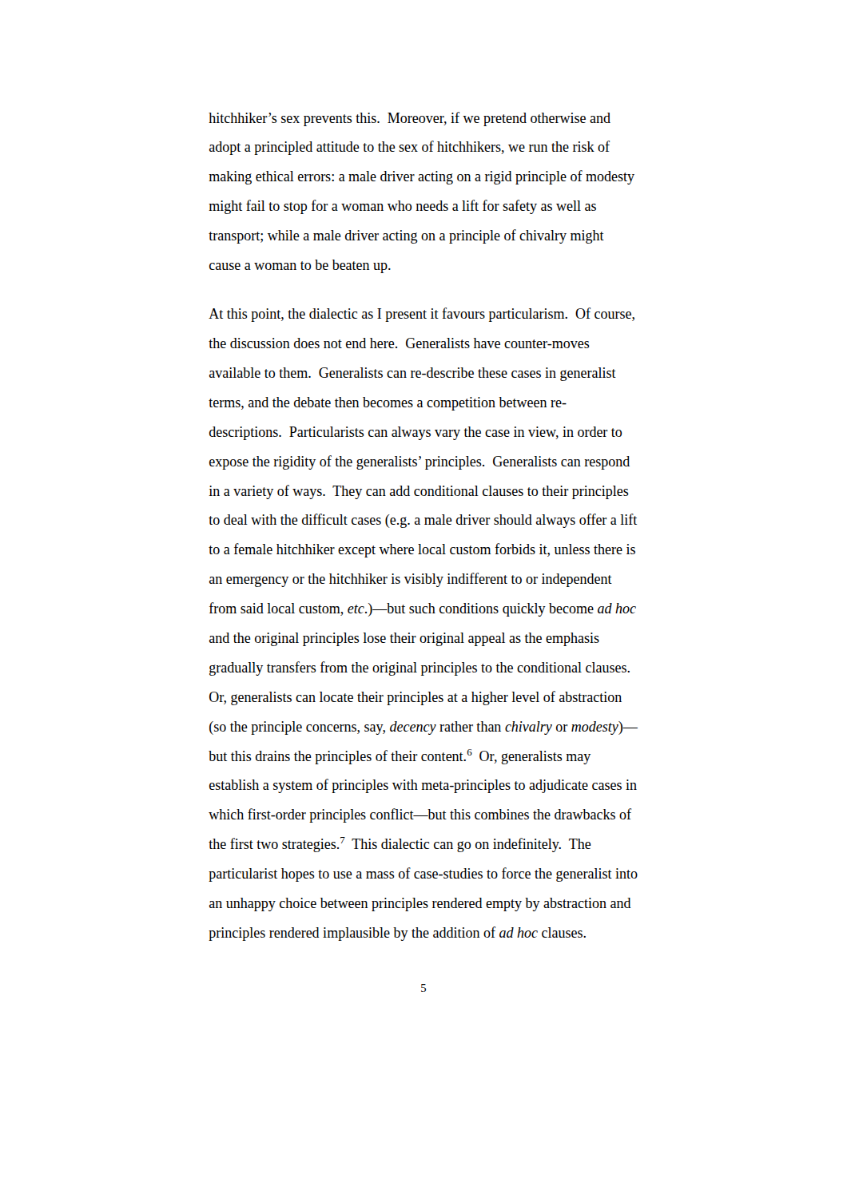hitchhiker’s sex prevents this. Moreover, if we pretend otherwise and adopt a principled attitude to the sex of hitchhikers, we run the risk of making ethical errors: a male driver acting on a rigid principle of modesty might fail to stop for a woman who needs a lift for safety as well as transport; while a male driver acting on a principle of chivalry might cause a woman to be beaten up.
At this point, the dialectic as I present it favours particularism. Of course, the discussion does not end here. Generalists have counter-moves available to them. Generalists can re-describe these cases in generalist terms, and the debate then becomes a competition between re-descriptions. Particularists can always vary the case in view, in order to expose the rigidity of the generalists’ principles. Generalists can respond in a variety of ways. They can add conditional clauses to their principles to deal with the difficult cases (e.g. a male driver should always offer a lift to a female hitchhiker except where local custom forbids it, unless there is an emergency or the hitchhiker is visibly indifferent to or independent from said local custom, etc.)—but such conditions quickly become ad hoc and the original principles lose their original appeal as the emphasis gradually transfers from the original principles to the conditional clauses. Or, generalists can locate their principles at a higher level of abstraction (so the principle concerns, say, decency rather than chivalry or modesty)—but this drains the principles of their content.6 Or, generalists may establish a system of principles with meta-principles to adjudicate cases in which first-order principles conflict—but this combines the drawbacks of the first two strategies.7 This dialectic can go on indefinitely. The particularist hopes to use a mass of case-studies to force the generalist into an unhappy choice between principles rendered empty by abstraction and principles rendered implausible by the addition of ad hoc clauses.
5